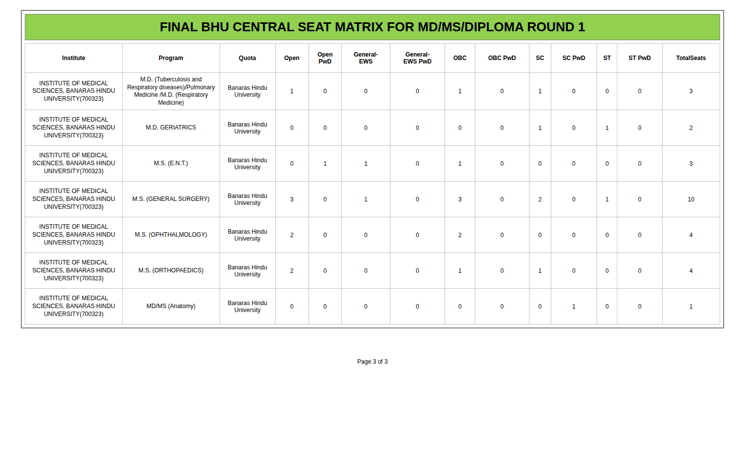FINAL BHU CENTRAL SEAT MATRIX FOR MD/MS/DIPLOMA ROUND 1
| Institute | Program | Quota | Open | Open PwD | General- EWS | General- EWS PwD | OBC | OBC PwD | SC | SC PwD | ST | ST PwD | TotalSeats |
| --- | --- | --- | --- | --- | --- | --- | --- | --- | --- | --- | --- | --- | --- |
| INSTITUTE OF MEDICAL SCIENCES, BANARAS HINDU UNIVERSITY(700323) | M.D. (Tuberculosis and Respiratory diseases)/Pulmonary Medicine /M.D. (Respiratory Medicine) | Banaras Hindu University | 1 | 0 | 0 | 0 | 1 | 0 | 1 | 0 | 0 | 0 | 3 |
| INSTITUTE OF MEDICAL SCIENCES, BANARAS HINDU UNIVERSITY(700323) | M.D. GERIATRICS | Banaras Hindu University | 0 | 0 | 0 | 0 | 0 | 0 | 1 | 0 | 1 | 0 | 2 |
| INSTITUTE OF MEDICAL SCIENCES, BANARAS HINDU UNIVERSITY(700323) | M.S. (E.N.T.) | Banaras Hindu University | 0 | 1 | 1 | 0 | 1 | 0 | 0 | 0 | 0 | 0 | 3 |
| INSTITUTE OF MEDICAL SCIENCES, BANARAS HINDU UNIVERSITY(700323) | M.S. (GENERAL SURGERY) | Banaras Hindu University | 3 | 0 | 1 | 0 | 3 | 0 | 2 | 0 | 1 | 0 | 10 |
| INSTITUTE OF MEDICAL SCIENCES, BANARAS HINDU UNIVERSITY(700323) | M.S. (OPHTHALMOLOGY) | Banaras Hindu University | 2 | 0 | 0 | 0 | 2 | 0 | 0 | 0 | 0 | 0 | 4 |
| INSTITUTE OF MEDICAL SCIENCES, BANARAS HINDU UNIVERSITY(700323) | M.S. (ORTHOPAEDICS) | Banaras Hindu University | 2 | 0 | 0 | 0 | 1 | 0 | 1 | 0 | 0 | 0 | 4 |
| INSTITUTE OF MEDICAL SCIENCES, BANARAS HINDU UNIVERSITY(700323) | MD/MS (Anatomy) | Banaras Hindu University | 0 | 0 | 0 | 0 | 0 | 0 | 0 | 1 | 0 | 0 | 1 |
Page 3 of 3